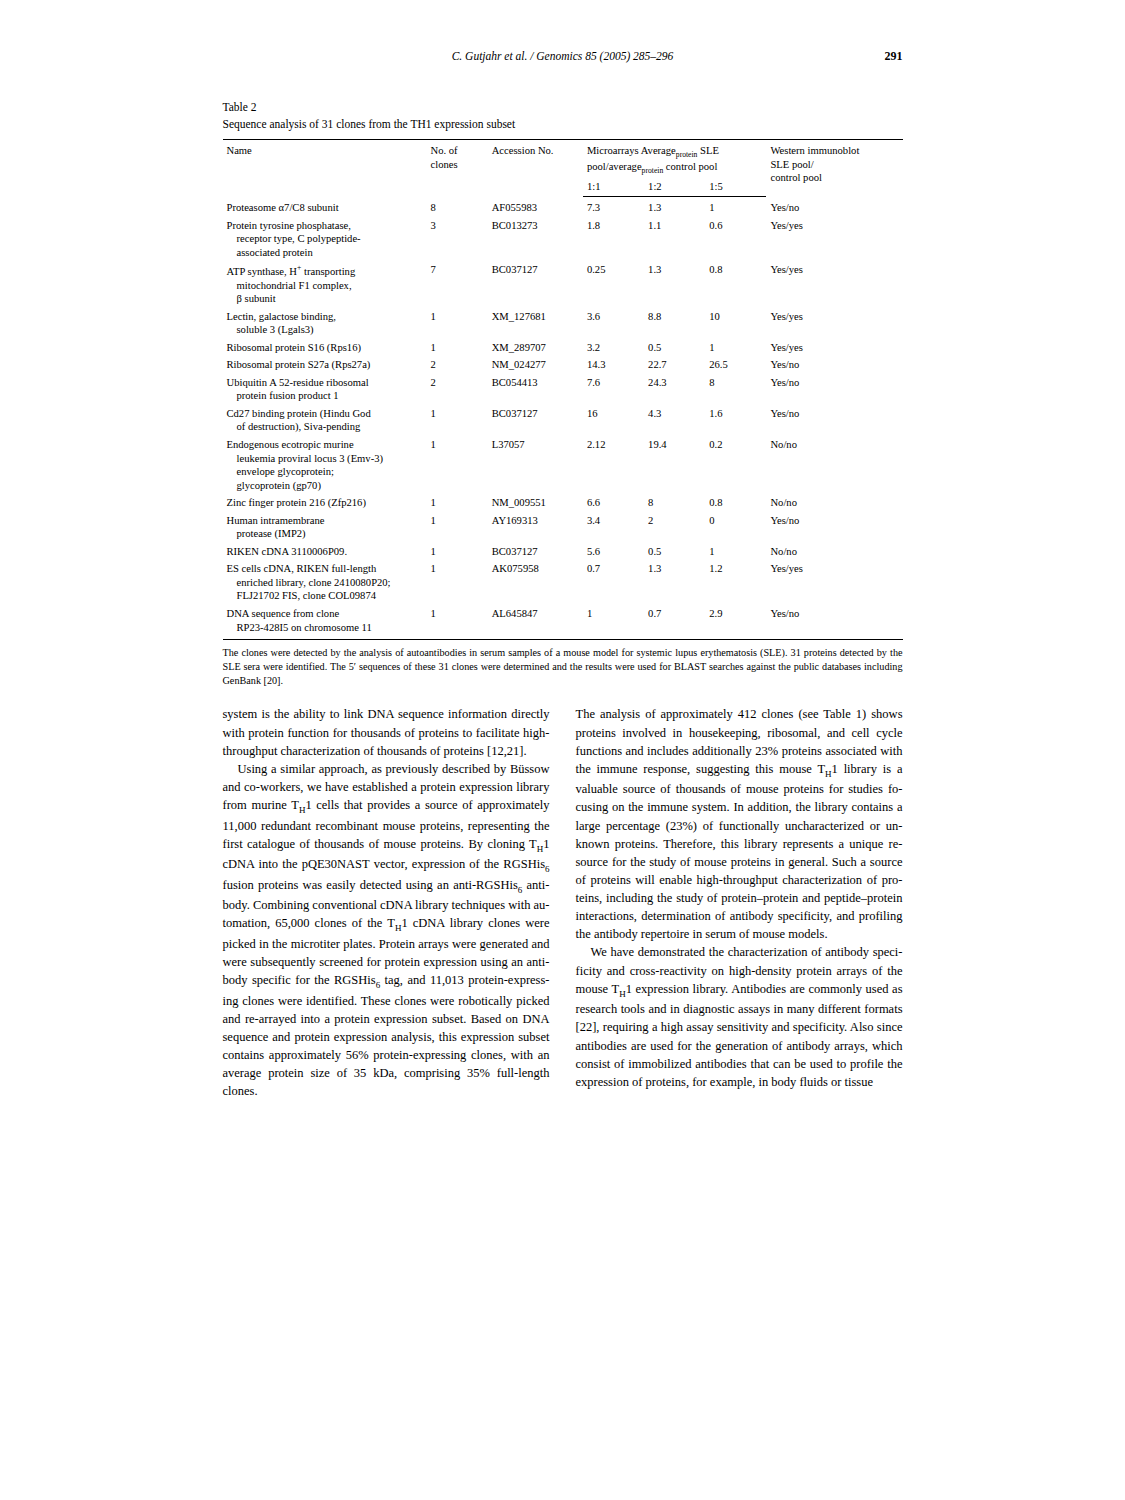C. Gutjahr et al. / Genomics 85 (2005) 285–296 291
Table 2
Sequence analysis of 31 clones from the TH1 expression subset
| Name | No. of clones | Accession No. | Microarrays Average protein SLE pool/average protein control pool | Western immunoblot SLE pool/ control pool |
| --- | --- | --- | --- | --- |
| 1:1 | 1:2 | 1:5 |
| Proteasome α7/C8 subunit | 8 | AF055983 | 7.3 | 1.3 | 1 | Yes/no |
| Protein tyrosine phosphatase, receptor type, C polypeptide- associated protein | 3 | BC013273 | 1.8 | 1.1 | 0.6 | Yes/yes |
| ATP synthase, H + transporting mitochondrial F1 complex, β subunit | 7 | BC037127 | 0.25 | 1.3 | 0.8 | Yes/yes |
| Lectin, galactose binding, soluble 3 (Lgals3) | 1 | XM_127681 | 3.6 | 8.8 | 10 | Yes/yes |
| Ribosomal protein S16 (Rps16) | 1 | XM_289707 | 3.2 | 0.5 | 1 | Yes/yes |
| Ribosomal protein S27a (Rps27a) | 2 | NM_024277 | 14.3 | 22.7 | 26.5 | Yes/no |
| Ubiquitin A 52-residue ribosomal protein fusion product 1 | 2 | BC054413 | 7.6 | 24.3 | 8 | Yes/no |
| Cd27 binding protein (Hindu God of destruction), Siva-pending | 1 | BC037127 | 16 | 4.3 | 1.6 | Yes/no |
| Endogenous ecotropic murine leukemia proviral locus 3 (Emv-3) envelope glycoprotein; glycoprotein (gp70) | 1 | L37057 | 2.12 | 19.4 | 0.2 | No/no |
| Zinc finger protein 216 (Zfp216) | 1 | NM_009551 | 6.6 | 8 | 0.8 | No/no |
| Human intramembrane protease (IMP2) | 1 | AY169313 | 3.4 | 2 | 0 | Yes/no |
| RIKEN cDNA 3110006P09. | 1 | BC037127 | 5.6 | 0.5 | 1 | No/no |
| ES cells cDNA, RIKEN full-length enriched library, clone 2410080P20; FLJ21702 FIS, clone COL09874 | 1 | AK075958 | 0.7 | 1.3 | 1.2 | Yes/yes |
| DNA sequence from clone RP23-428I5 on chromosome 11 | 1 | AL645847 | 1 | 0.7 | 2.9 | Yes/no |
The clones were detected by the analysis of autoantibodies in serum samples of a mouse model for systemic lupus erythematosis (SLE). 31 proteins detected by the SLE sera were identified. The 5′ sequences of these 31 clones were determined and the results were used for BLAST searches against the public databases including GenBank [20].
system is the ability to link DNA sequence information directly with protein function for thousands of proteins to facilitate high-throughput characterization of thousands of proteins [12,21].
Using a similar approach, as previously described by Büssow and co-workers, we have established a protein expression library from murine TH1 cells that provides a source of approximately 11,000 redundant recombinant mouse proteins, representing the first catalogue of thousands of mouse proteins. By cloning TH1 cDNA into the pQE30NAST vector, expression of the RGSHis6 fusion proteins was easily detected using an anti-RGSHis6 antibody. Combining conventional cDNA library techniques with automation, 65,000 clones of the TH1 cDNA library clones were picked in the microtiter plates. Protein arrays were generated and were subsequently screened for protein expression using an antibody specific for the RGSHis6 tag, and 11,013 protein-expressing clones were identified. These clones were robotically picked and re-arrayed into a protein expression subset. Based on DNA sequence and protein expression analysis, this expression subset contains approximately 56% protein-expressing clones, with an average protein size of 35 kDa, comprising 35% full-length clones.
The analysis of approximately 412 clones (see Table 1) shows proteins involved in housekeeping, ribosomal, and cell cycle functions and includes additionally 23% proteins associated with the immune response, suggesting this mouse TH1 library is a valuable source of thousands of mouse proteins for studies focusing on the immune system. In addition, the library contains a large percentage (23%) of functionally uncharacterized or unknown proteins. Therefore, this library represents a unique resource for the study of mouse proteins in general. Such a source of proteins will enable high-throughput characterization of proteins, including the study of protein–protein and peptide–protein interactions, determination of antibody specificity, and profiling the antibody repertoire in serum of mouse models.
We have demonstrated the characterization of antibody specificity and cross-reactivity on high-density protein arrays of the mouse TH1 expression library. Antibodies are commonly used as research tools and in diagnostic assays in many different formats [22], requiring a high assay sensitivity and specificity. Also since antibodies are used for the generation of antibody arrays, which consist of immobilized antibodies that can be used to profile the expression of proteins, for example, in body fluids or tissue